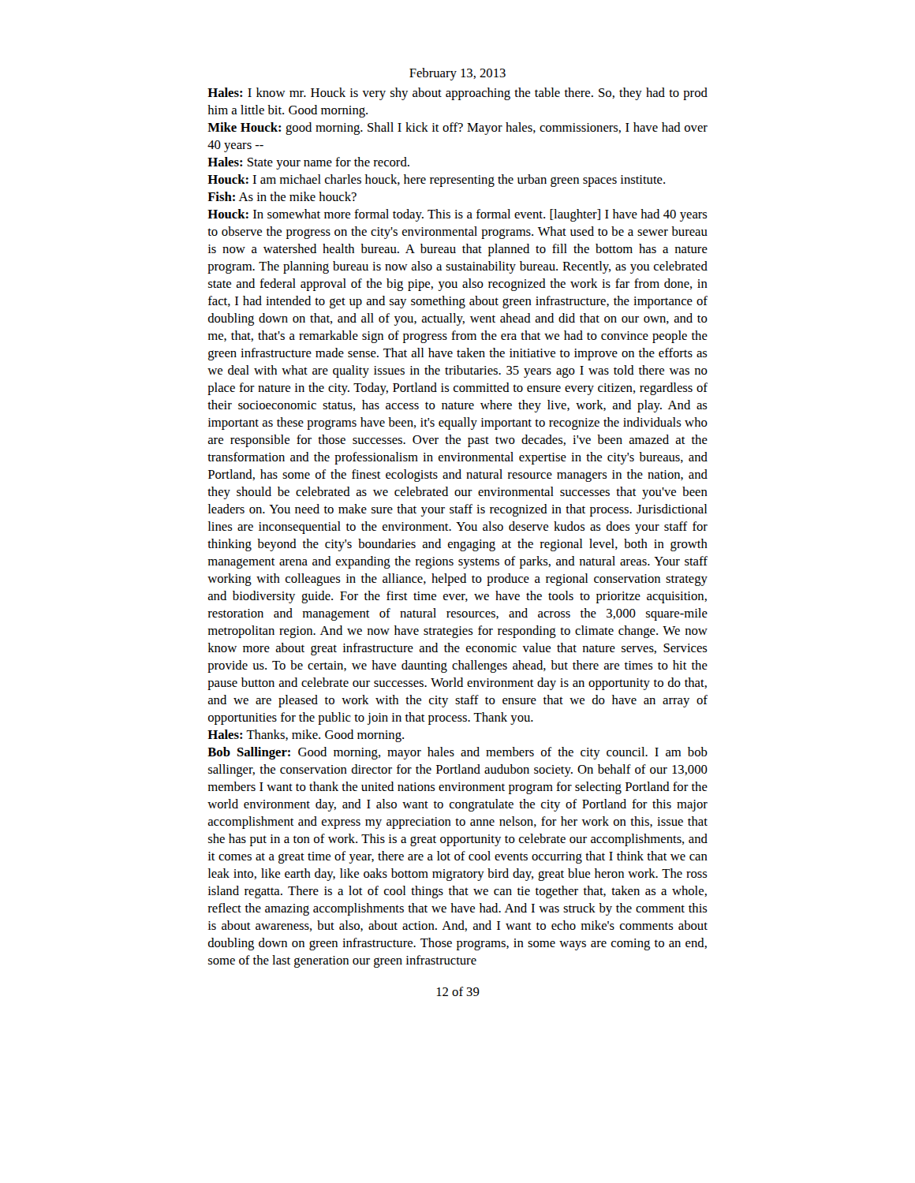February 13, 2013
Hales: I know mr. Houck is very shy about approaching the table there. So, they had to prod him a little bit. Good morning.
Mike Houck: good morning. Shall I kick it off? Mayor hales, commissioners, I have had over 40 years --
Hales: State your name for the record.
Houck: I am michael charles houck, here representing the urban green spaces institute.
Fish: As in the mike houck?
Houck: In somewhat more formal today. This is a formal event. [laughter] I have had 40 years to observe the progress on the city's environmental programs. What used to be a sewer bureau is now a watershed health bureau. A bureau that planned to fill the bottom has a nature program. The planning bureau is now also a sustainability bureau. Recently, as you celebrated state and federal approval of the big pipe, you also recognized the work is far from done, in fact, I had intended to get up and say something about green infrastructure, the importance of doubling down on that, and all of you, actually, went ahead and did that on our own, and to me, that, that's a remarkable sign of progress from the era that we had to convince people the green infrastructure made sense. That all have taken the initiative to improve on the efforts as we deal with what are quality issues in the tributaries. 35 years ago I was told there was no place for nature in the city. Today, Portland is committed to ensure every citizen, regardless of their socioeconomic status, has access to nature where they live, work, and play. And as important as these programs have been, it's equally important to recognize the individuals who are responsible for those successes. Over the past two decades, i've been amazed at the transformation and the professionalism in environmental expertise in the city's bureaus, and Portland, has some of the finest ecologists and natural resource managers in the nation, and they should be celebrated as we celebrated our environmental successes that you've been leaders on. You need to make sure that your staff is recognized in that process. Jurisdictional lines are inconsequential to the environment. You also deserve kudos as does your staff for thinking beyond the city's boundaries and engaging at the regional level, both in growth management arena and expanding the regions systems of parks, and natural areas. Your staff working with colleagues in the alliance, helped to produce a regional conservation strategy and biodiversity guide. For the first time ever, we have the tools to prioritze acquisition, restoration and management of natural resources, and across the 3,000 square-mile metropolitan region. And we now have strategies for responding to climate change. We now know more about great infrastructure and the economic value that nature serves, Services provide us. To be certain, we have daunting challenges ahead, but there are times to hit the pause button and celebrate our successes. World environment day is an opportunity to do that, and we are pleased to work with the city staff to ensure that we do have an array of opportunities for the public to join in that process. Thank you.
Hales: Thanks, mike. Good morning.
Bob Sallinger: Good morning, mayor hales and members of the city council. I am bob sallinger, the conservation director for the Portland audubon society. On behalf of our 13,000 members I want to thank the united nations environment program for selecting Portland for the world environment day, and I also want to congratulate the city of Portland for this major accomplishment and express my appreciation to anne nelson, for her work on this, issue that she has put in a ton of work. This is a great opportunity to celebrate our accomplishments, and it comes at a great time of year, there are a lot of cool events occurring that I think that we can leak into, like earth day, like oaks bottom migratory bird day, great blue heron work. The ross island regatta. There is a lot of cool things that we can tie together that, taken as a whole, reflect the amazing accomplishments that we have had. And I was struck by the comment this is about awareness, but also, about action. And, and I want to echo mike's comments about doubling down on green infrastructure. Those programs, in some ways are coming to an end, some of the last generation our green infrastructure
12 of 39